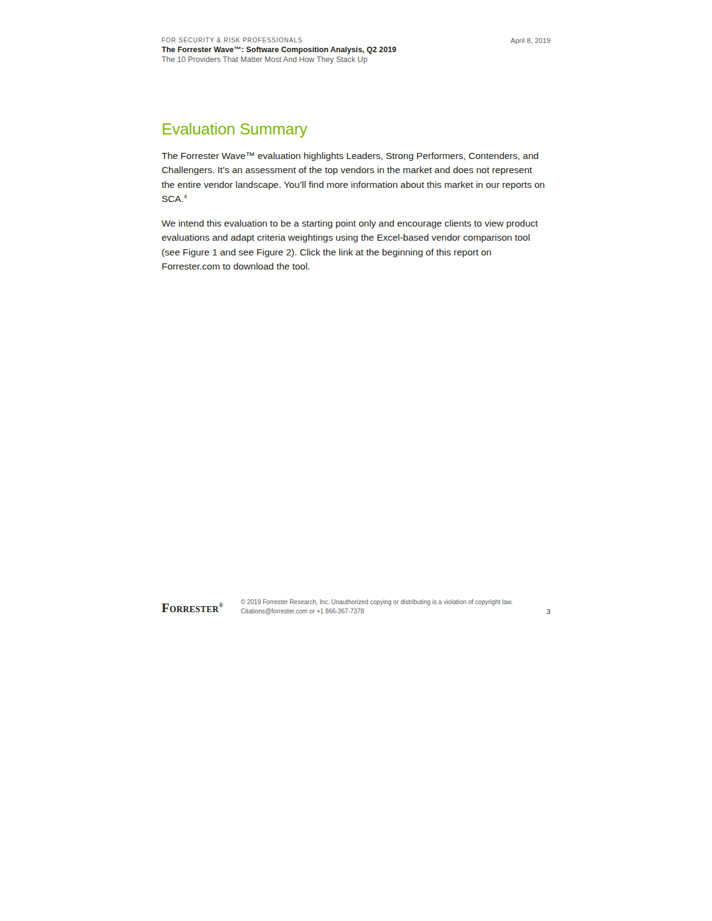April 8, 2019
For Security & Risk Professionals
The Forrester Wave™: Software Composition Analysis, Q2 2019
The 10 Providers That Matter Most And How They Stack Up
Evaluation Summary
The Forrester Wave™ evaluation highlights Leaders, Strong Performers, Contenders, and Challengers. It’s an assessment of the top vendors in the market and does not represent the entire vendor landscape. You’ll find more information about this market in our reports on SCA.4
We intend this evaluation to be a starting point only and encourage clients to view product evaluations and adapt criteria weightings using the Excel-based vendor comparison tool (see Figure 1 and see Figure 2). Click the link at the beginning of this report on Forrester.com to download the tool.
Forrester®
© 2019 Forrester Research, Inc. Unauthorized copying or distributing is a violation of copyright law.
Citations@forrester.com or +1 866-367-7378
3